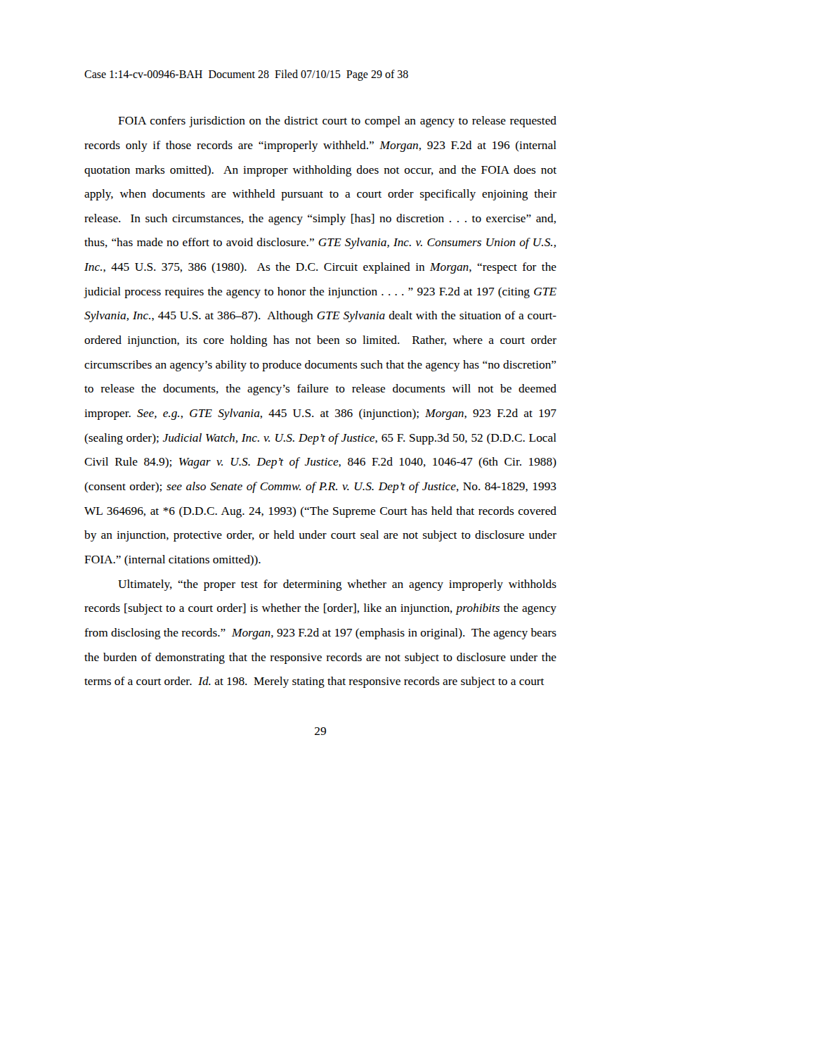Case 1:14-cv-00946-BAH Document 28 Filed 07/10/15 Page 29 of 38
FOIA confers jurisdiction on the district court to compel an agency to release requested records only if those records are “improperly withheld.” Morgan, 923 F.2d at 196 (internal quotation marks omitted). An improper withholding does not occur, and the FOIA does not apply, when documents are withheld pursuant to a court order specifically enjoining their release. In such circumstances, the agency “simply [has] no discretion . . . to exercise” and, thus, “has made no effort to avoid disclosure.” GTE Sylvania, Inc. v. Consumers Union of U.S., Inc., 445 U.S. 375, 386 (1980). As the D.C. Circuit explained in Morgan, “respect for the judicial process requires the agency to honor the injunction . . . . ” 923 F.2d at 197 (citing GTE Sylvania, Inc., 445 U.S. at 386–87). Although GTE Sylvania dealt with the situation of a court-ordered injunction, its core holding has not been so limited. Rather, where a court order circumscribes an agency’s ability to produce documents such that the agency has “no discretion” to release the documents, the agency’s failure to release documents will not be deemed improper. See, e.g., GTE Sylvania, 445 U.S. at 386 (injunction); Morgan, 923 F.2d at 197 (sealing order); Judicial Watch, Inc. v. U.S. Dep’t of Justice, 65 F. Supp.3d 50, 52 (D.D.C. Local Civil Rule 84.9); Wagar v. U.S. Dep’t of Justice, 846 F.2d 1040, 1046-47 (6th Cir. 1988) (consent order); see also Senate of Commw. of P.R. v. U.S. Dep’t of Justice, No. 84-1829, 1993 WL 364696, at *6 (D.D.C. Aug. 24, 1993) (“The Supreme Court has held that records covered by an injunction, protective order, or held under court seal are not subject to disclosure under FOIA.” (internal citations omitted)).
Ultimately, “the proper test for determining whether an agency improperly withholds records [subject to a court order] is whether the [order], like an injunction, prohibits the agency from disclosing the records.” Morgan, 923 F.2d at 197 (emphasis in original). The agency bears the burden of demonstrating that the responsive records are not subject to disclosure under the terms of a court order. Id. at 198. Merely stating that responsive records are subject to a court
29